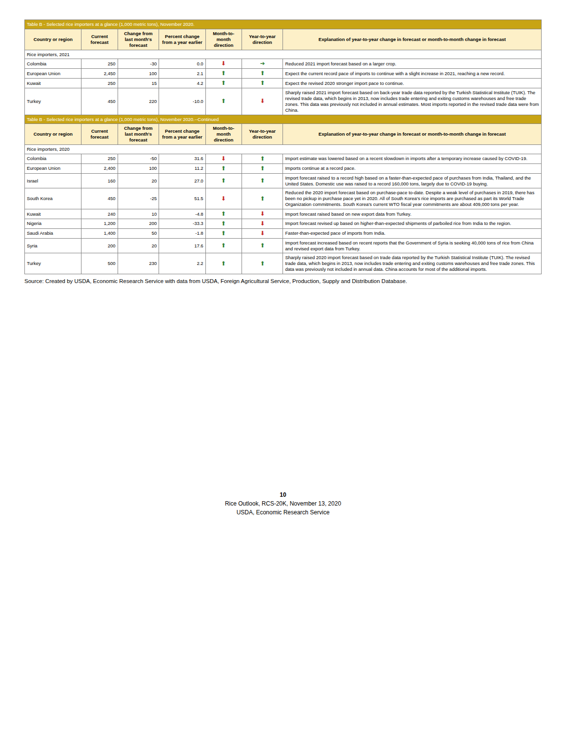| Table B - Selected rice importers at a glance (1,000 metric tons), November 2020. |
| Country or region | Current forecast | Change from last month's forecast | Percent change from a year earlier | Month-to-month direction | Year-to-year direction | Explanation of year-to-year change in forecast or month-to-month change in forecast |
| Rice importers, 2021 |
| Colombia | 250 | -30 | 0.0 | ⬇ | ➔ | Reduced 2021 import forecast based on a larger crop. |
| European Union | 2,450 | 100 | 2.1 | ⬆ | ⬆ | Expect the current record pace of imports to continue with a slight increase in 2021, reaching a new record. |
| Kuwait | 250 | 15 | 4.2 | ⬆ | ⬆ | Expect the revised 2020 stronger import pace to continue. |
| Turkey | 450 | 220 | -10.0 | ⬆ | ⬇ | Sharply raised 2021 import forecast based on back-year trade data reported by the Turkish Statistical Institute (TUIK). The revised trade data, which begins in 2013, now includes trade entering and exiting customs warehouses and free trade zones. This data was previously not included in annual estimates. Most imports reported in the revised trade data were from China. |
| Table B - Selected rice importers at a glance (1,000 metric tons), November 2020.--Continued |
| Country or region | Current forecast | Change from last month's forecast | Percent change from a year earlier | Month-to-month direction | Year-to-year direction | Explanation of year-to-year change in forecast or month-to-month change in forecast |
| Rice importers, 2020 |
| Colombia | 250 | -50 | 31.6 | ⬇ | ⬆ | Import estimate was lowered based on a recent slowdown in imports after a temporary increase caused by COVID-19. |
| European Union | 2,400 | 100 | 11.2 | ⬆ | ⬆ | Imports continue at a record pace. |
| Israel | 160 | 20 | 27.0 | ⬆ | ⬆ | Import forecast raised to a record high based on a faster-than-expected pace of purchases from India, Thailand, and the United States. Domestic use was raised to a record 160,000 tons, largely due to COVID-19 buying. |
| South Korea | 450 | -25 | 51.5 | ⬇ | ⬆ | Reduced the 2020 import forecast based on purchase-pace to-date. Despite a weak level of purchases in 2019, there has been no pickup in purchase pace yet in 2020. All of South Korea's rice imports are purchased as part its World Trade Organization commitments. South Korea's current WTO fiscal year commitments are about 409,000 tons per year. |
| Kuwait | 240 | 10 | -4.8 | ⬆ | ⬇ | Import forecast raised based on new export data from Turkey. |
| Nigeria | 1,200 | 200 | -33.3 | ⬆ | ⬇ | Import forecast revised up based on higher-than-expected shipments of parboiled rice from India to the region. |
| Saudi Arabia | 1,400 | 50 | -1.8 | ⬆ | ⬇ | Faster-than-expected pace of imports from India. |
| Syria | 200 | 20 | 17.6 | ⬆ | ⬆ | Import forecast increased based on recent reports that the Government of Syria is seeking 40,000 tons of rice from China and revised export data from Turkey. |
| Turkey | 500 | 230 | 2.2 | ⬆ | ⬆ | Sharply raised 2020 import forecast based on trade data reported by the Turkish Statistical Institute (TUIK). The revised trade data, which begins in 2013, now includes trade entering and exiting customs warehouses and free trade zones. This data was previously not included in annual data. China accounts for most of the additional imports. |
Source: Created by USDA, Economic Research Service with data from USDA, Foreign Agricultural Service, Production, Supply and Distribution Database.
10
Rice Outlook, RCS-20K, November 13, 2020
USDA, Economic Research Service